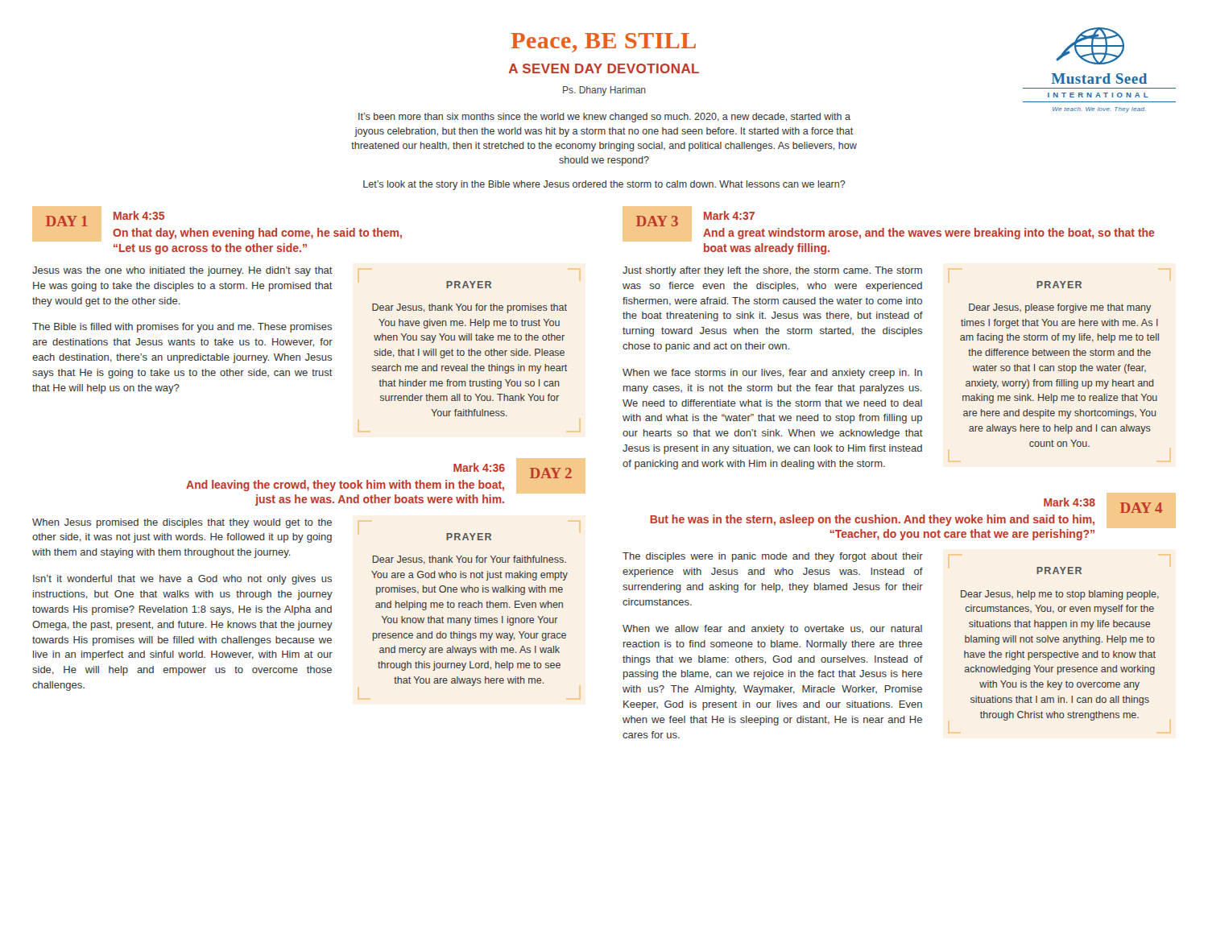Mustard Seed
INTERNATIONAL
We teach. We love. They lead.
Peace, BE STILL
A SEVEN DAY DEVOTIONAL
Ps. Dhany Hariman
It’s been more than six months since the world we knew changed so much. 2020, a new decade, started with a joyous celebration, but then the world was hit by a storm that no one had seen before. It started with a force that threatened our health, then it stretched to the economy bringing social, and political challenges. As believers, how should we respond?
Let’s look at the story in the Bible where Jesus ordered the storm to calm down. What lessons can we learn?
DAY 1
Mark 4:35
On that day, when evening had come, he said to them,
“Let us go across to the other side.”
Jesus was the one who initiated the journey. He didn’t say that He was going to take the disciples to a storm. He promised that they would get to the other side.
The Bible is filled with promises for you and me. These promises are destinations that Jesus wants to take us to. However, for each destination, there’s an unpredictable journey. When Jesus says that He is going to take us to the other side, can we trust that He will help us on the way?
PRAYER
Dear Jesus, thank You for the promises that You have given me. Help me to trust You when You say You will take me to the other side, that I will get to the other side. Please search me and reveal the things in my heart that hinder me from trusting You so I can surrender them all to You. Thank You for Your faithfulness.
DAY 2
Mark 4:36
And leaving the crowd, they took him with them in the boat,
just as he was. And other boats were with him.
When Jesus promised the disciples that they would get to the other side, it was not just with words. He followed it up by going with them and staying with them throughout the journey.
Isn’t it wonderful that we have a God who not only gives us instructions, but One that walks with us through the journey towards His promise? Revelation 1:8 says, He is the Alpha and Omega, the past, present, and future. He knows that the journey towards His promises will be filled with challenges because we live in an imperfect and sinful world. However, with Him at our side, He will help and empower us to overcome those challenges.
PRAYER
Dear Jesus, thank You for Your faithfulness. You are a God who is not just making empty promises, but One who is walking with me and helping me to reach them. Even when You know that many times I ignore Your presence and do things my way, Your grace and mercy are always with me. As I walk through this journey Lord, help me to see that You are always here with me.
DAY 3
Mark 4:37
And a great windstorm arose, and the waves were breaking into the boat, so that the boat was already filling.
Just shortly after they left the shore, the storm came. The storm was so fierce even the disciples, who were experienced fishermen, were afraid. The storm caused the water to come into the boat threatening to sink it. Jesus was there, but instead of turning toward Jesus when the storm started, the disciples chose to panic and act on their own.
When we face storms in our lives, fear and anxiety creep in. In many cases, it is not the storm but the fear that paralyzes us. We need to differentiate what is the storm that we need to deal with and what is the “water” that we need to stop from filling up our hearts so that we don’t sink. When we acknowledge that Jesus is present in any situation, we can look to Him first instead of panicking and work with Him in dealing with the storm.
PRAYER
Dear Jesus, please forgive me that many times I forget that You are here with me. As I am facing the storm of my life, help me to tell the difference between the storm and the water so that I can stop the water (fear, anxiety, worry) from filling up my heart and making me sink. Help me to realize that You are here and despite my shortcomings, You are always here to help and I can always count on You.
DAY 4
Mark 4:38
But he was in the stern, asleep on the cushion. And they woke him and said to him, “Teacher, do you not care that we are perishing?”
The disciples were in panic mode and they forgot about their experience with Jesus and who Jesus was. Instead of surrendering and asking for help, they blamed Jesus for their circumstances.
When we allow fear and anxiety to overtake us, our natural reaction is to find someone to blame. Normally there are three things that we blame: others, God and ourselves. Instead of passing the blame, can we rejoice in the fact that Jesus is here with us? The Almighty, Waymaker, Miracle Worker, Promise Keeper, God is present in our lives and our situations. Even when we feel that He is sleeping or distant, He is near and He cares for us.
PRAYER
Dear Jesus, help me to stop blaming people, circumstances, You, or even myself for the situations that happen in my life because blaming will not solve anything. Help me to have the right perspective and to know that acknowledging Your presence and working with You is the key to overcome any situations that I am in. I can do all things through Christ who strengthens me.